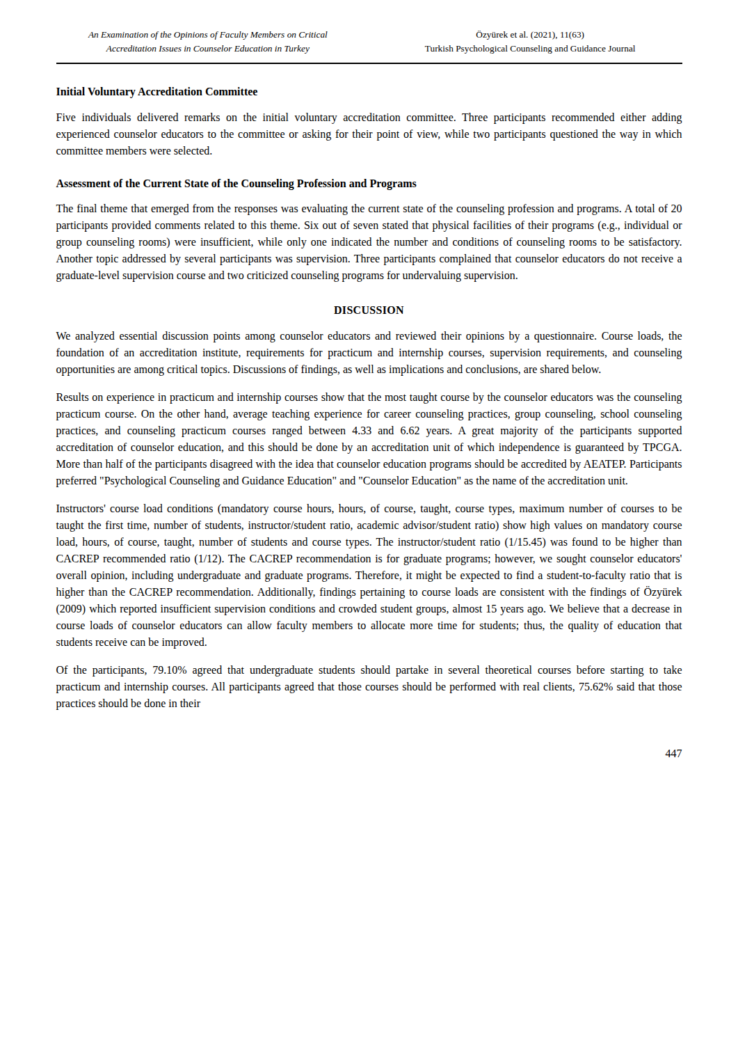An Examination of the Opinions of Faculty Members on Critical
Accreditation Issues in Counselor Education in Turkey
Özyürek et al. (2021), 11(63)
Turkish Psychological Counseling and Guidance Journal
Initial Voluntary Accreditation Committee
Five individuals delivered remarks on the initial voluntary accreditation committee. Three participants recommended either adding experienced counselor educators to the committee or asking for their point of view, while two participants questioned the way in which committee members were selected.
Assessment of the Current State of the Counseling Profession and Programs
The final theme that emerged from the responses was evaluating the current state of the counseling profession and programs. A total of 20 participants provided comments related to this theme. Six out of seven stated that physical facilities of their programs (e.g., individual or group counseling rooms) were insufficient, while only one indicated the number and conditions of counseling rooms to be satisfactory. Another topic addressed by several participants was supervision. Three participants complained that counselor educators do not receive a graduate-level supervision course and two criticized counseling programs for undervaluing supervision.
DISCUSSION
We analyzed essential discussion points among counselor educators and reviewed their opinions by a questionnaire. Course loads, the foundation of an accreditation institute, requirements for practicum and internship courses, supervision requirements, and counseling opportunities are among critical topics. Discussions of findings, as well as implications and conclusions, are shared below.
Results on experience in practicum and internship courses show that the most taught course by the counselor educators was the counseling practicum course. On the other hand, average teaching experience for career counseling practices, group counseling, school counseling practices, and counseling practicum courses ranged between 4.33 and 6.62 years. A great majority of the participants supported accreditation of counselor education, and this should be done by an accreditation unit of which independence is guaranteed by TPCGA. More than half of the participants disagreed with the idea that counselor education programs should be accredited by AEATEP. Participants preferred "Psychological Counseling and Guidance Education" and "Counselor Education" as the name of the accreditation unit.
Instructors' course load conditions (mandatory course hours, hours, of course, taught, course types, maximum number of courses to be taught the first time, number of students, instructor/student ratio, academic advisor/student ratio) show high values on mandatory course load, hours, of course, taught, number of students and course types. The instructor/student ratio (1/15.45) was found to be higher than CACREP recommended ratio (1/12). The CACREP recommendation is for graduate programs; however, we sought counselor educators' overall opinion, including undergraduate and graduate programs. Therefore, it might be expected to find a student-to-faculty ratio that is higher than the CACREP recommendation. Additionally, findings pertaining to course loads are consistent with the findings of Özyürek (2009) which reported insufficient supervision conditions and crowded student groups, almost 15 years ago. We believe that a decrease in course loads of counselor educators can allow faculty members to allocate more time for students; thus, the quality of education that students receive can be improved.
Of the participants, 79.10% agreed that undergraduate students should partake in several theoretical courses before starting to take practicum and internship courses. All participants agreed that those courses should be performed with real clients, 75.62% said that those practices should be done in their
447